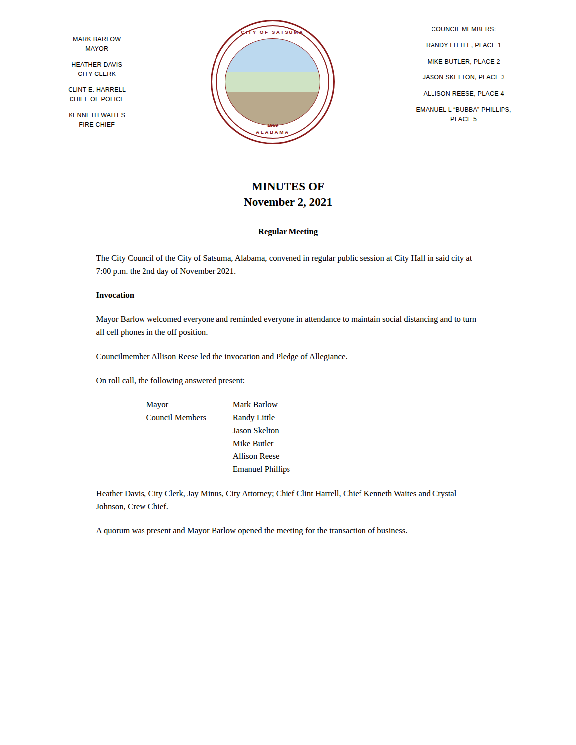MARK BARLOW
MAYOR
HEATHER DAVIS
CITY CLERK
CLINT E. HARRELL
CHIEF OF POLICE
KENNETH WAITES
FIRE CHIEF
CITY OF SATSUMA
1959
ALABAMA
COUNCIL MEMBERS:
RANDY LITTLE, PLACE 1
MIKE BUTLER, PLACE 2
JASON SKELTON, PLACE 3
ALLISON REESE, PLACE 4
EMANUEL L “BUBBA” PHILLIPS,
PLACE 5
MINUTES OF
November 2, 2021
Regular Meeting
The City Council of the City of Satsuma, Alabama, convened in regular public session at City Hall in said city at 7:00 p.m. the 2nd day of November 2021.
Invocation
Mayor Barlow welcomed everyone and reminded everyone in attendance to maintain social distancing and to turn all cell phones in the off position.
Councilmember Allison Reese led the invocation and Pledge of Allegiance.
On roll call, the following answered present:
| Mayor | Mark Barlow |
| Council Members | Randy Little |
| | Jason Skelton |
| | Mike Butler |
| | Allison Reese |
| | Emanuel Phillips |
Heather Davis, City Clerk, Jay Minus, City Attorney; Chief Clint Harrell, Chief Kenneth Waites and Crystal Johnson, Crew Chief.
A quorum was present and Mayor Barlow opened the meeting for the transaction of business.